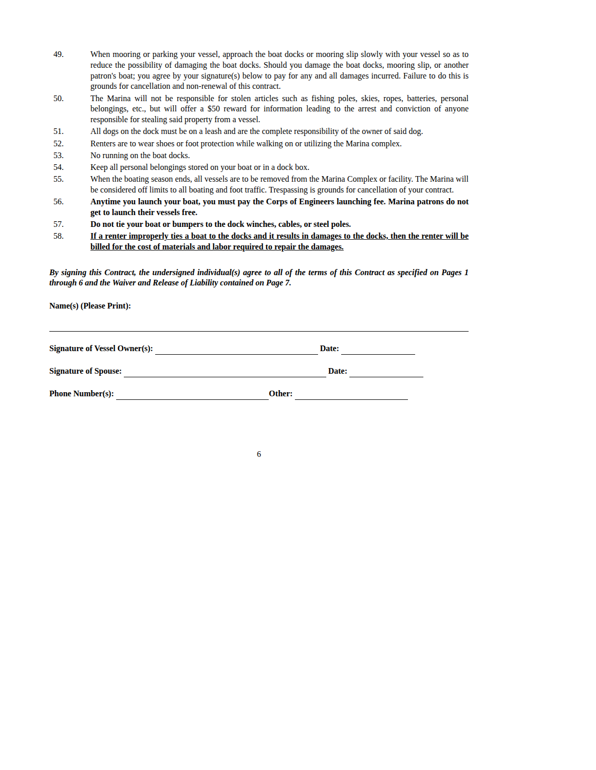49. When mooring or parking your vessel, approach the boat docks or mooring slip slowly with your vessel so as to reduce the possibility of damaging the boat docks. Should you damage the boat docks, mooring slip, or another patron's boat; you agree by your signature(s) below to pay for any and all damages incurred. Failure to do this is grounds for cancellation and non-renewal of this contract.
50. The Marina will not be responsible for stolen articles such as fishing poles, skies, ropes, batteries, personal belongings, etc., but will offer a $50 reward for information leading to the arrest and conviction of anyone responsible for stealing said property from a vessel.
51. All dogs on the dock must be on a leash and are the complete responsibility of the owner of said dog.
52. Renters are to wear shoes or foot protection while walking on or utilizing the Marina complex.
53. No running on the boat docks.
54. Keep all personal belongings stored on your boat or in a dock box.
55. When the boating season ends, all vessels are to be removed from the Marina Complex or facility. The Marina will be considered off limits to all boating and foot traffic. Trespassing is grounds for cancellation of your contract.
56. Anytime you launch your boat, you must pay the Corps of Engineers launching fee. Marina patrons do not get to launch their vessels free.
57. Do not tie your boat or bumpers to the dock winches, cables, or steel poles.
58. If a renter improperly ties a boat to the docks and it results in damages to the docks, then the renter will be billed for the cost of materials and labor required to repair the damages.
By signing this Contract, the undersigned individual(s) agree to all of the terms of this Contract as specified on Pages 1 through 6 and the Waiver and Release of Liability contained on Page 7.
Name(s) (Please Print):
Signature of Vessel Owner(s): Date:
Signature of Spouse: Date:
Phone Number(s): Other:
6